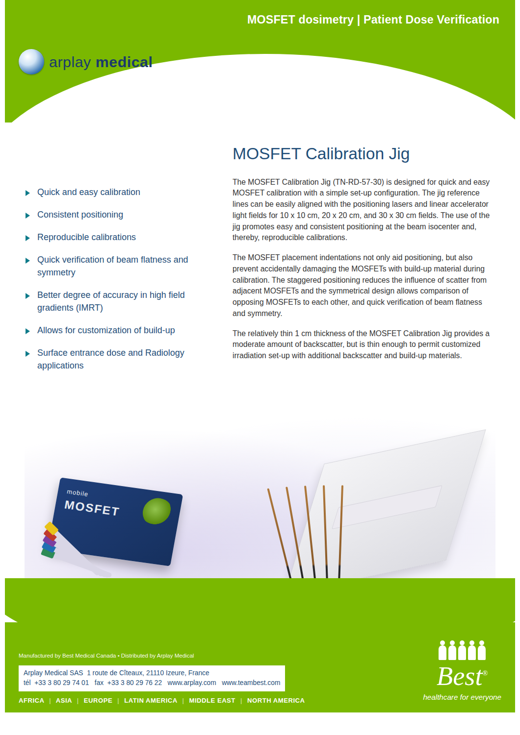MOSFET dosimetry | Patient Dose Verification
arplay medical
Quick and easy calibration
Consistent positioning
Reproducible calibrations
Quick verification of beam flatness and symmetry
Better degree of accuracy in high field gradients (IMRT)
Allows for customization of build-up
Surface entrance dose and Radiology applications
MOSFET Calibration Jig
The MOSFET Calibration Jig (TN-RD-57-30) is designed for quick and easy MOSFET calibration with a simple set-up configuration. The jig reference lines can be easily aligned with the positioning lasers and linear accelerator light fields for 10 x 10 cm, 20 x 20 cm, and 30 x 30 cm fields. The use of the jig promotes easy and consistent positioning at the beam isocenter and, thereby, reproducible calibrations.
The MOSFET placement indentations not only aid positioning, but also prevent accidentally damaging the MOSFETs with build-up material during calibration. The staggered positioning reduces the influence of scatter from adjacent MOSFETs and the symmetrical design allows comparison of opposing MOSFETs to each other, and quick verification of beam flatness and symmetry.
The relatively thin 1 cm thickness of the MOSFET Calibration Jig provides a moderate amount of backscatter, but is thin enough to permit customized irradiation set-up with additional backscatter and build-up materials.
mobileMOSFET
Manufactured by Best Medical Canada • Distributed by Arplay Medical
Arplay Medical SAS 1 route de Cîteaux, 21110 Izeure, France
tél +33 3 80 29 74 01 fax +33 3 80 29 76 22 www.arplay.com www.teambest.com
AFRICA | ASIA | EUROPE | LATIN AMERICA | MIDDLE EAST | NORTH AMERICA
Best®
healthcare for everyone